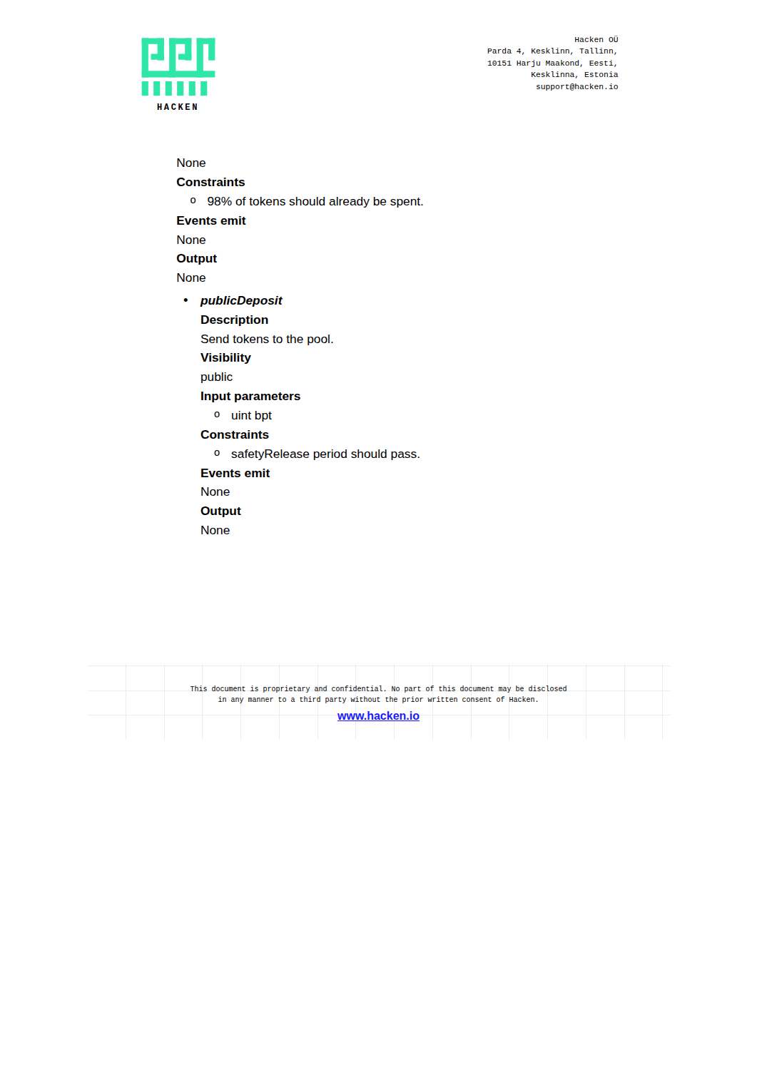HACKEN
Hacken OÜ
Parda 4, Kesklinn, Tallinn,
10151 Harju Maakond, Eesti,
Kesklinna, Estonia
support@hacken.io
None
Constraints
98% of tokens should already be spent.
Events emit
None
Output
None
publicDeposit
Description
Send tokens to the pool.
Visibility
public
Input parameters
uint bpt
Constraints
safetyRelease period should pass.
Events emit
None
Output
None
This document is proprietary and confidential. No part of this document may be disclosed
in any manner to a third party without the prior written consent of Hacken.
www.hacken.io